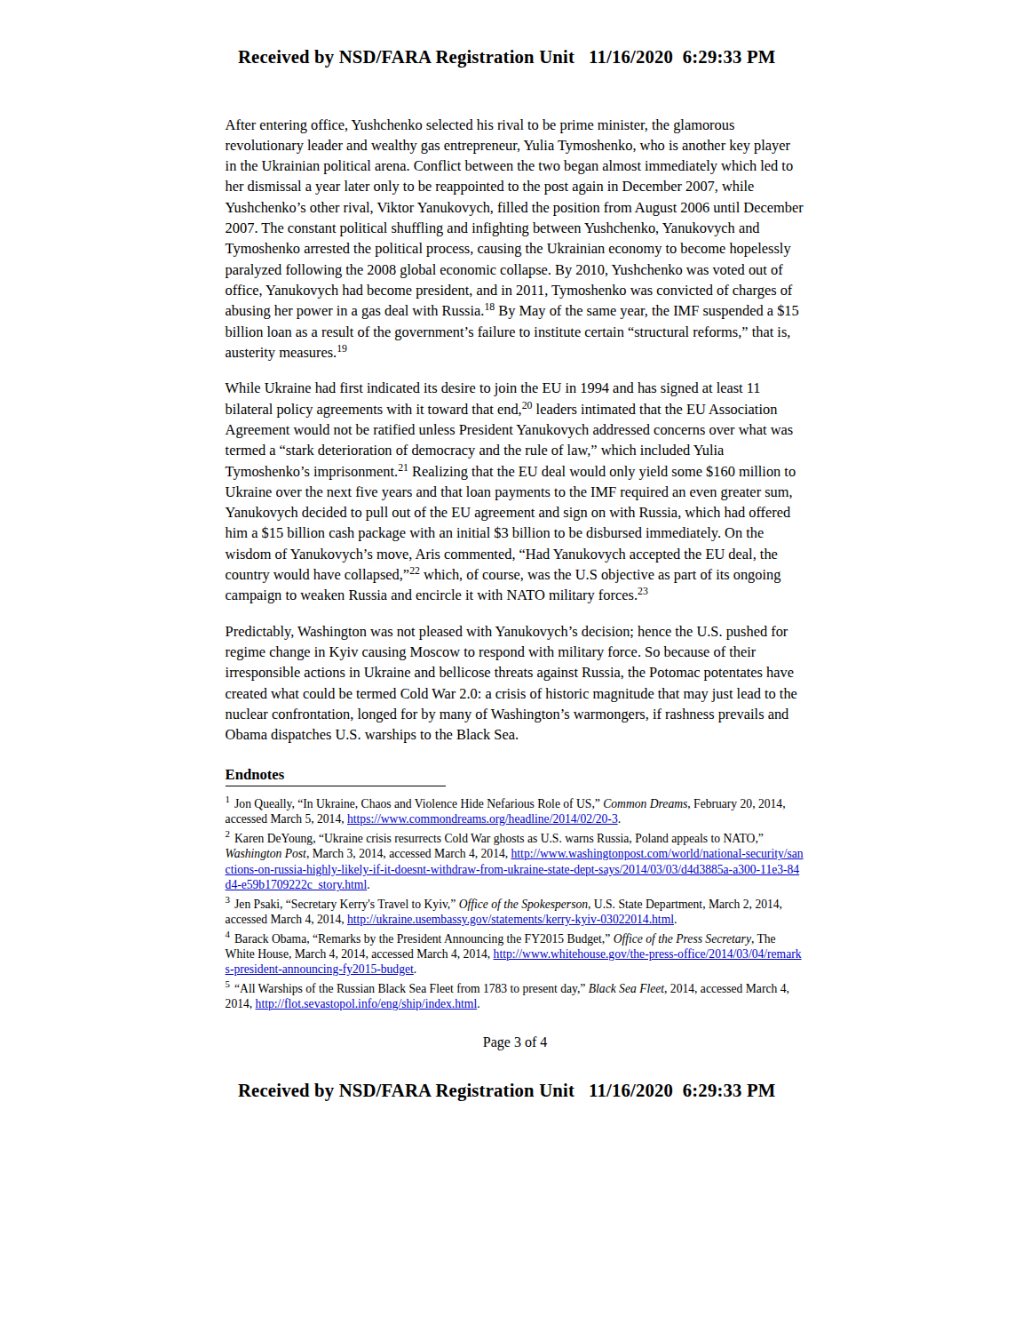Received by NSD/FARA Registration Unit 11/16/2020 6:29:33 PM
After entering office, Yushchenko selected his rival to be prime minister, the glamorous revolutionary leader and wealthy gas entrepreneur, Yulia Tymoshenko, who is another key player in the Ukrainian political arena. Conflict between the two began almost immediately which led to her dismissal a year later only to be reappointed to the post again in December 2007, while Yushchenko’s other rival, Viktor Yanukovych, filled the position from August 2006 until December 2007. The constant political shuffling and infighting between Yushchenko, Yanukovych and Tymoshenko arrested the political process, causing the Ukrainian economy to become hopelessly paralyzed following the 2008 global economic collapse. By 2010, Yushchenko was voted out of office, Yanukovych had become president, and in 2011, Tymoshenko was convicted of charges of abusing her power in a gas deal with Russia.18 By May of the same year, the IMF suspended a $15 billion loan as a result of the government’s failure to institute certain “structural reforms,” that is, austerity measures.19
While Ukraine had first indicated its desire to join the EU in 1994 and has signed at least 11 bilateral policy agreements with it toward that end,20 leaders intimated that the EU Association Agreement would not be ratified unless President Yanukovych addressed concerns over what was termed a “stark deterioration of democracy and the rule of law,” which included Yulia Tymoshenko’s imprisonment.21 Realizing that the EU deal would only yield some $160 million to Ukraine over the next five years and that loan payments to the IMF required an even greater sum, Yanukovych decided to pull out of the EU agreement and sign on with Russia, which had offered him a $15 billion cash package with an initial $3 billion to be disbursed immediately. On the wisdom of Yanukovych’s move, Aris commented, “Had Yanukovych accepted the EU deal, the country would have collapsed,”22 which, of course, was the U.S objective as part of its ongoing campaign to weaken Russia and encircle it with NATO military forces.23
Predictably, Washington was not pleased with Yanukovych’s decision; hence the U.S. pushed for regime change in Kyiv causing Moscow to respond with military force. So because of their irresponsible actions in Ukraine and bellicose threats against Russia, the Potomac potentates have created what could be termed Cold War 2.0: a crisis of historic magnitude that may just lead to the nuclear confrontation, longed for by many of Washington’s warmongers, if rashness prevails and Obama dispatches U.S. warships to the Black Sea.
Endnotes
1 Jon Queally, “In Ukraine, Chaos and Violence Hide Nefarious Role of US,” Common Dreams, February 20, 2014, accessed March 5, 2014, https://www.commondreams.org/headline/2014/02/20-3.
2 Karen DeYoung, “Ukraine crisis resurrects Cold War ghosts as U.S. warns Russia, Poland appeals to NATO,” Washington Post, March 3, 2014, accessed March 4, 2014, http://www.washingtonpost.com/world/national-security/sanctions-on-russia-highly-likely-if-it-doesnt-withdraw-from-ukraine-state-dept-says/2014/03/03/d4d3885a-a300-11e3-84d4-e59b1709222c_story.html.
3 Jen Psaki, “Secretary Kerry's Travel to Kyiv,” Office of the Spokesperson, U.S. State Department, March 2, 2014, accessed March 4, 2014, http://ukraine.usembassy.gov/statements/kerry-kyiv-03022014.html.
4 Barack Obama, “Remarks by the President Announcing the FY2015 Budget,” Office of the Press Secretary, The White House, March 4, 2014, accessed March 4, 2014, http://www.whitehouse.gov/the-press-office/2014/03/04/remarks-president-announcing-fy2015-budget.
5 “All Warships of the Russian Black Sea Fleet from 1783 to present day,” Black Sea Fleet, 2014, accessed March 4, 2014, http://flot.sevastopol.info/eng/ship/index.html.
Page 3 of 4
Received by NSD/FARA Registration Unit 11/16/2020 6:29:33 PM